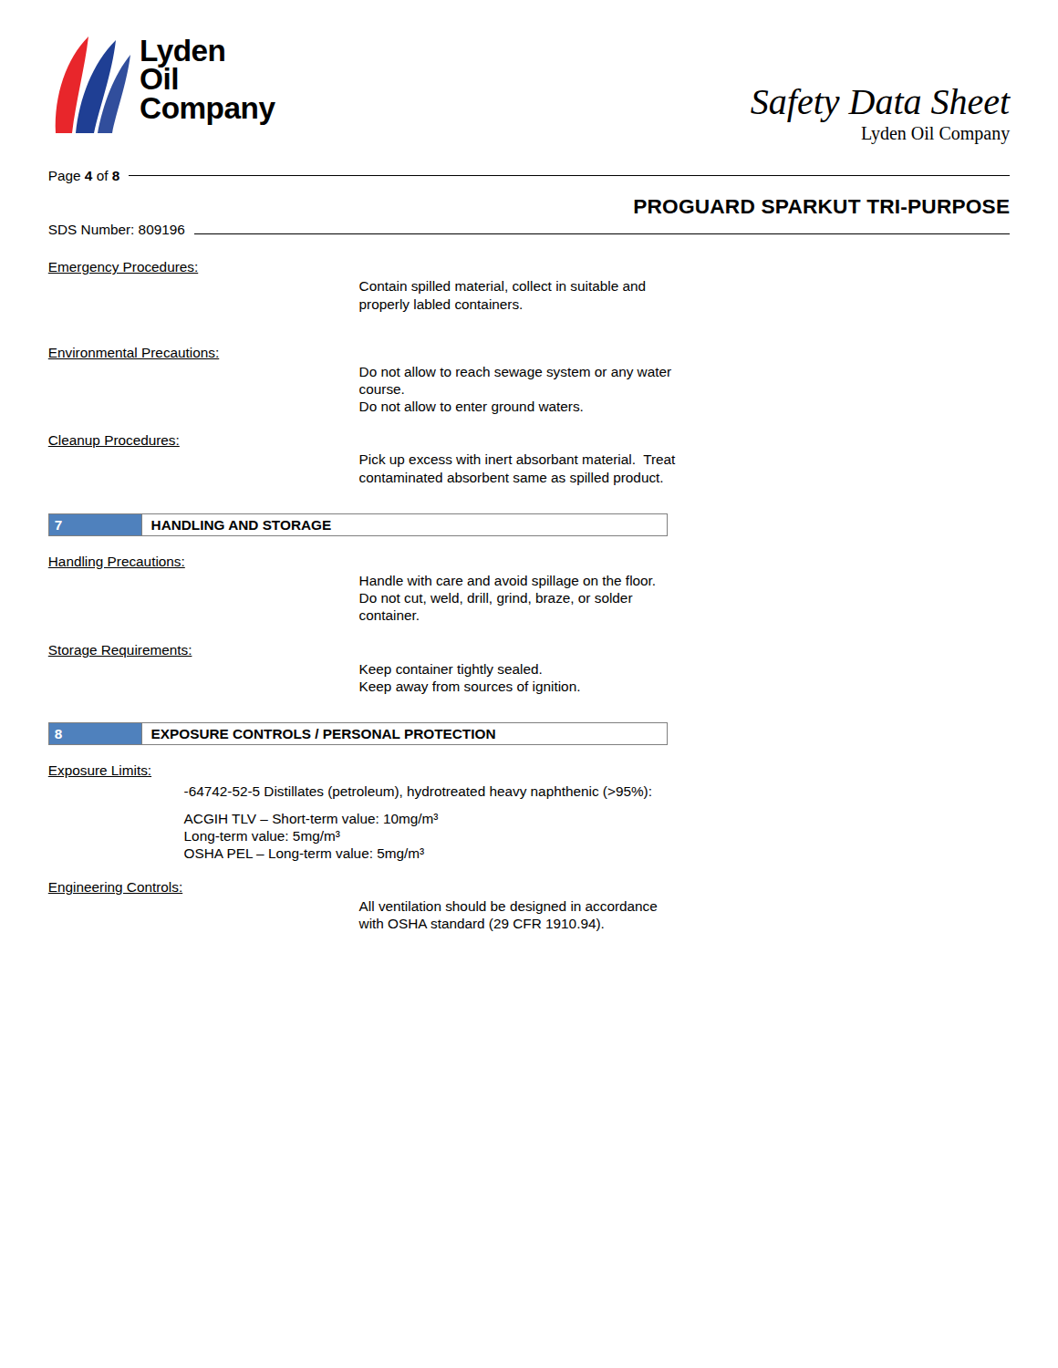Lyden
Oil
Company
Safety Data Sheet
Lyden Oil Company
Page 4 of 8
PROGUARD SPARKUT TRI-PURPOSE
SDS Number: 809196
Emergency Procedures:
Contain spilled material, collect in suitable and
properly labled containers.
Environmental Precautions:
Do not allow to reach sewage system or any water
course.
Do not allow to enter ground waters.
Cleanup Procedures:
Pick up excess with inert absorbant material. Treat
contaminated absorbent same as spilled product.
7
HANDLING AND STORAGE
Handling Precautions:
Handle with care and avoid spillage on the floor.
Do not cut, weld, drill, grind, braze, or solder
container.
Storage Requirements:
Keep container tightly sealed.
Keep away from sources of ignition.
8
EXPOSURE CONTROLS / PERSONAL PROTECTION
Exposure Limits:
-64742-52-5 Distillates (petroleum), hydrotreated heavy naphthenic (>95%):
ACGIH TLV – Short-term value: 10mg/m³
Long-term value: 5mg/m³
OSHA PEL – Long-term value: 5mg/m³
Engineering Controls:
All ventilation should be designed in accordance
with OSHA standard (29 CFR 1910.94).